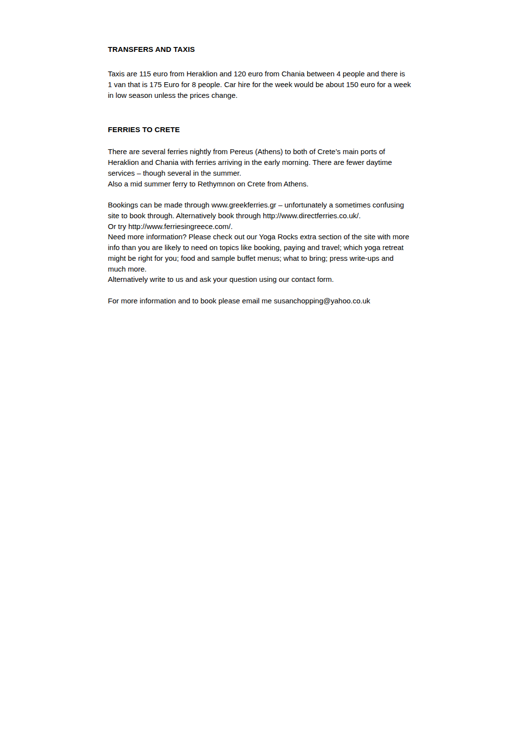TRANSFERS AND TAXIS
Taxis are 115 euro from Heraklion and 120 euro from Chania between 4 people and there is 1 van that is 175 Euro for 8 people. Car hire for the week would be about 150 euro for a week in low season unless the prices change.
FERRIES TO CRETE
There are several ferries nightly from Pereus (Athens) to both of Crete’s main ports of Heraklion and Chania with ferries arriving in the early morning. There are fewer daytime services – though several in the summer.
Also a mid summer ferry to Rethymnon on Crete from Athens.
Bookings can be made through www.greekferries.gr – unfortunately a sometimes confusing site to book through. Alternatively book through http://www.directferries.co.uk/.
Or try http://www.ferriesingreece.com/.
Need more information? Please check out our Yoga Rocks extra section of the site with more info than you are likely to need on topics like booking, paying and travel; which yoga retreat might be right for you; food and sample buffet menus; what to bring; press write-ups and much more.
Alternatively write to us and ask your question using our contact form.
For more information and to book please email me susanchopping@yahoo.co.uk